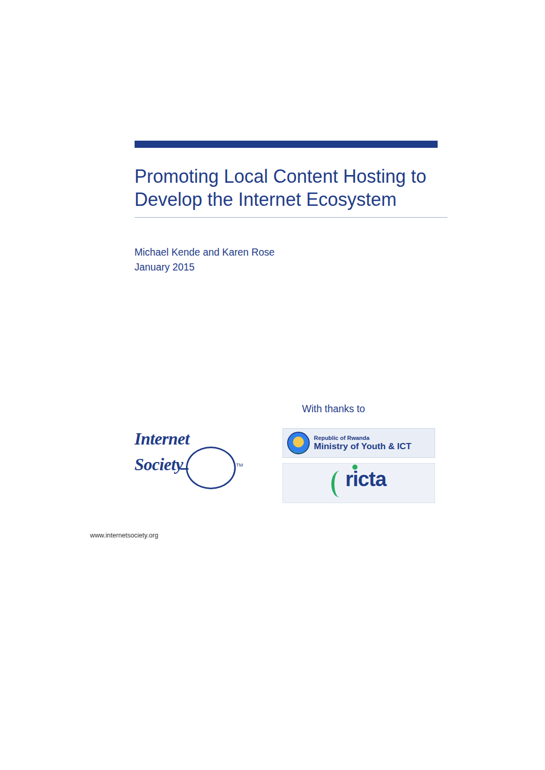Promoting Local Content Hosting to Develop the Internet Ecosystem
Michael Kende and Karen Rose January 2015
With thanks to
Internet
Society TM
Republic of Rwanda
Ministry of Youth & ICT
ricta
www.internetsociety.org